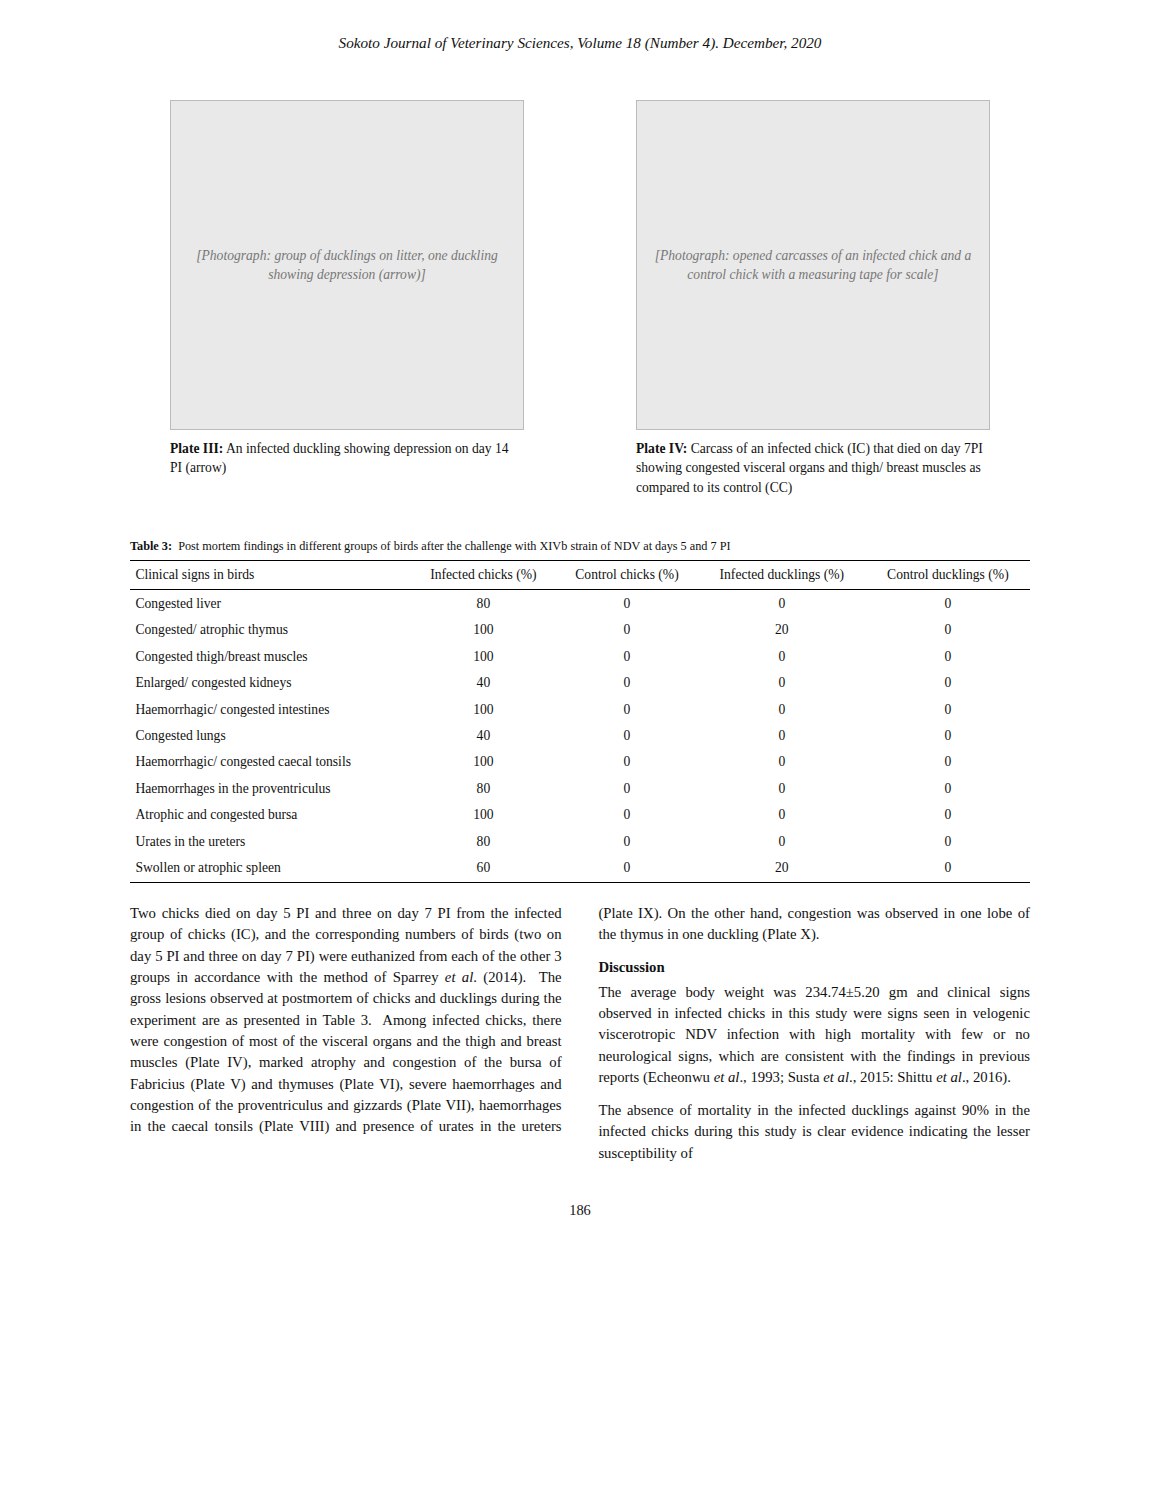Sokoto Journal of Veterinary Sciences, Volume 18 (Number 4). December, 2020
[Photograph: group of ducklings on litter, one duckling showing depression (arrow)]
Plate III: An infected duckling showing depression on day 14 PI (arrow)
[Photograph: opened carcasses of an infected chick and a control chick with a measuring tape for scale]
Plate IV: Carcass of an infected chick (IC) that died on day 7PI showing congested visceral organs and thigh/ breast muscles as compared to its control (CC)
Table 3: Post mortem findings in different groups of birds after the challenge with XIVb strain of NDV at days 5 and 7 PI
| Clinical signs in birds | Infected chicks (%) | Control chicks (%) | Infected ducklings (%) | Control ducklings (%) |
| --- | --- | --- | --- | --- |
| Congested liver | 80 | 0 | 0 | 0 |
| Congested/ atrophic thymus | 100 | 0 | 20 | 0 |
| Congested thigh/breast muscles | 100 | 0 | 0 | 0 |
| Enlarged/ congested kidneys | 40 | 0 | 0 | 0 |
| Haemorrhagic/ congested intestines | 100 | 0 | 0 | 0 |
| Congested lungs | 40 | 0 | 0 | 0 |
| Haemorrhagic/ congested caecal tonsils | 100 | 0 | 0 | 0 |
| Haemorrhages in the proventriculus | 80 | 0 | 0 | 0 |
| Atrophic and congested bursa | 100 | 0 | 0 | 0 |
| Urates in the ureters | 80 | 0 | 0 | 0 |
| Swollen or atrophic spleen | 60 | 0 | 20 | 0 |
Two chicks died on day 5 PI and three on day 7 PI from the infected group of chicks (IC), and the corresponding numbers of birds (two on day 5 PI and three on day 7 PI) were euthanized from each of the other 3 groups in accordance with the method of Sparrey et al. (2014). The gross lesions observed at postmortem of chicks and ducklings during the experiment are as presented in Table 3. Among infected chicks, there were congestion of most of the visceral organs and the thigh and breast muscles (Plate IV), marked atrophy and congestion of the bursa of Fabricius (Plate V) and thymuses (Plate VI), severe haemorrhages and congestion of the proventriculus and gizzards (Plate VII), haemorrhages in the caecal tonsils (Plate VIII) and presence of urates in the ureters (Plate IX). On the other hand, congestion was observed in one lobe of the thymus in one duckling (Plate X).
Discussion
The average body weight was 234.74±5.20 gm and clinical signs observed in infected chicks in this study were signs seen in velogenic viscerotropic NDV infection with high mortality with few or no neurological signs, which are consistent with the findings in previous reports (Echeonwu et al., 1993; Susta et al., 2015: Shittu et al., 2016).
The absence of mortality in the infected ducklings against 90% in the infected chicks during this study is clear evidence indicating the lesser susceptibility of
186